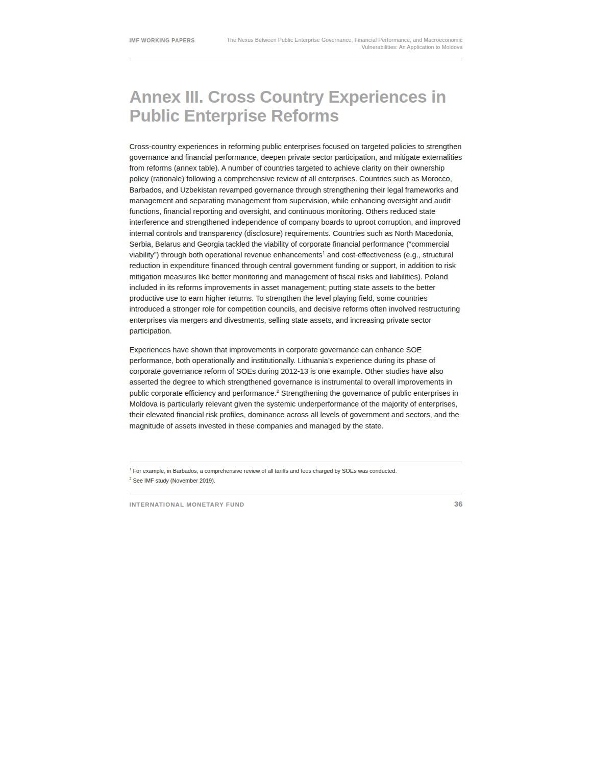IMF WORKING PAPERS
The Nexus Between Public Enterprise Governance, Financial Performance, and Macroeconomic
Vulnerabilities: An Application to Moldova
Annex III. Cross Country Experiences in Public Enterprise Reforms
Cross-country experiences in reforming public enterprises focused on targeted policies to strengthen governance and financial performance, deepen private sector participation, and mitigate externalities from reforms (annex table). A number of countries targeted to achieve clarity on their ownership policy (rationale) following a comprehensive review of all enterprises. Countries such as Morocco, Barbados, and Uzbekistan revamped governance through strengthening their legal frameworks and management and separating management from supervision, while enhancing oversight and audit functions, financial reporting and oversight, and continuous monitoring. Others reduced state interference and strengthened independence of company boards to uproot corruption, and improved internal controls and transparency (disclosure) requirements. Countries such as North Macedonia, Serbia, Belarus and Georgia tackled the viability of corporate financial performance (“commercial viability”) through both operational revenue enhancements1 and cost-effectiveness (e.g., structural reduction in expenditure financed through central government funding or support, in addition to risk mitigation measures like better monitoring and management of fiscal risks and liabilities). Poland included in its reforms improvements in asset management; putting state assets to the better productive use to earn higher returns. To strengthen the level playing field, some countries introduced a stronger role for competition councils, and decisive reforms often involved restructuring enterprises via mergers and divestments, selling state assets, and increasing private sector participation.
Experiences have shown that improvements in corporate governance can enhance SOE performance, both operationally and institutionally. Lithuania’s experience during its phase of corporate governance reform of SOEs during 2012-13 is one example. Other studies have also asserted the degree to which strengthened governance is instrumental to overall improvements in public corporate efficiency and performance.2 Strengthening the governance of public enterprises in Moldova is particularly relevant given the systemic underperformance of the majority of enterprises, their elevated financial risk profiles, dominance across all levels of government and sectors, and the magnitude of assets invested in these companies and managed by the state.
1 For example, in Barbados, a comprehensive review of all tariffs and fees charged by SOEs was conducted.
2 See IMF study (November 2019).
INTERNATIONAL MONETARY FUND
36